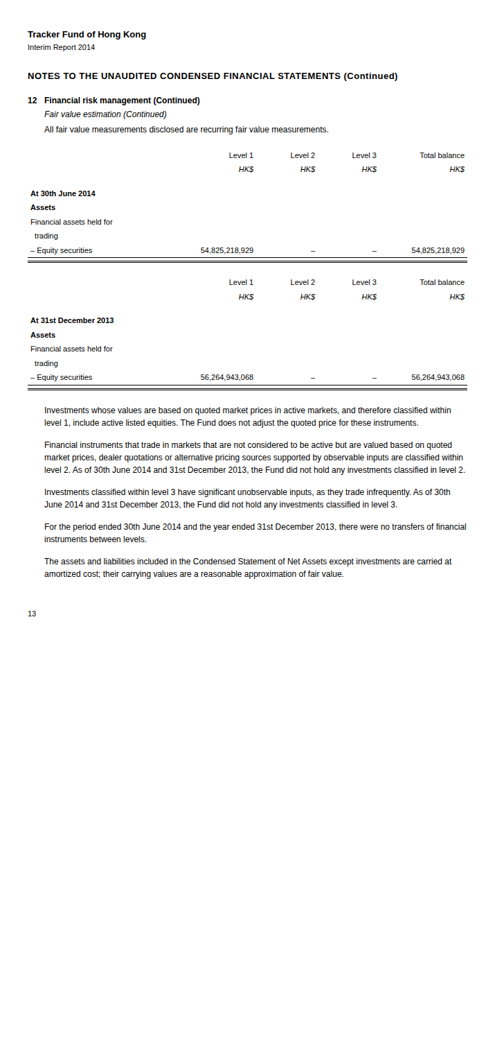Tracker Fund of Hong Kong
Interim Report 2014
NOTES TO THE UNAUDITED CONDENSED FINANCIAL STATEMENTS (Continued)
12 Financial risk management (Continued)
Fair value estimation (Continued)
All fair value measurements disclosed are recurring fair value measurements.
| | Level 1 | Level 2 | Level 3 | Total balance |
| | HK$ | HK$ | HK$ | HK$ |
| At 30th June 2014 | | | | |
| Assets | | | | |
| Financial assets held for | | | | |
| trading | | | | |
| – Equity securities | 54,825,218,929 | – | – | 54,825,218,929 |
| | Level 1 | Level 2 | Level 3 | Total balance |
| | HK$ | HK$ | HK$ | HK$ |
| At 31st December 2013 | | | | |
| Assets | | | | |
| Financial assets held for | | | | |
| trading | | | | |
| – Equity securities | 56,264,943,068 | – | – | 56,264,943,068 |
Investments whose values are based on quoted market prices in active markets, and therefore classified within level 1, include active listed equities. The Fund does not adjust the quoted price for these instruments.
Financial instruments that trade in markets that are not considered to be active but are valued based on quoted market prices, dealer quotations or alternative pricing sources supported by observable inputs are classified within level 2. As of 30th June 2014 and 31st December 2013, the Fund did not hold any investments classified in level 2.
Investments classified within level 3 have significant unobservable inputs, as they trade infrequently. As of 30th June 2014 and 31st December 2013, the Fund did not hold any investments classified in level 3.
For the period ended 30th June 2014 and the year ended 31st December 2013, there were no transfers of financial instruments between levels.
The assets and liabilities included in the Condensed Statement of Net Assets except investments are carried at amortized cost; their carrying values are a reasonable approximation of fair value.
13